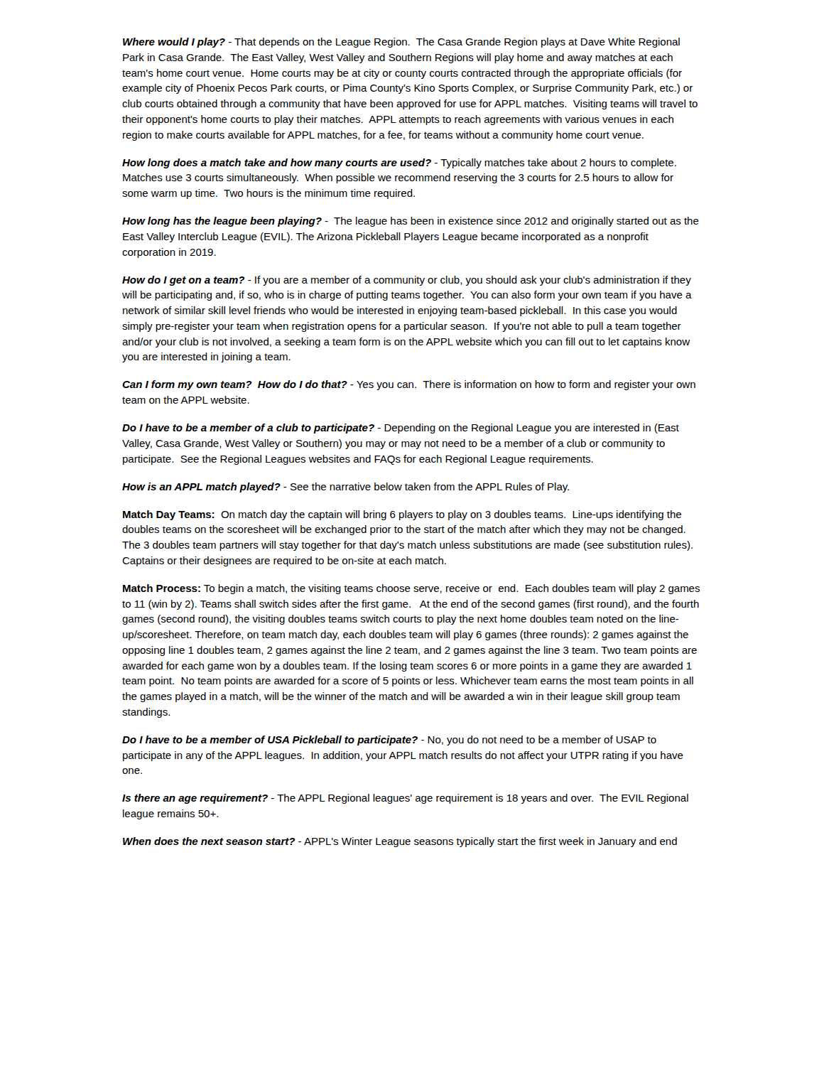Where would I play? - That depends on the League Region. The Casa Grande Region plays at Dave White Regional Park in Casa Grande. The East Valley, West Valley and Southern Regions will play home and away matches at each team's home court venue. Home courts may be at city or county courts contracted through the appropriate officials (for example city of Phoenix Pecos Park courts, or Pima County's Kino Sports Complex, or Surprise Community Park, etc.) or club courts obtained through a community that have been approved for use for APPL matches. Visiting teams will travel to their opponent's home courts to play their matches. APPL attempts to reach agreements with various venues in each region to make courts available for APPL matches, for a fee, for teams without a community home court venue.
How long does a match take and how many courts are used? - Typically matches take about 2 hours to complete. Matches use 3 courts simultaneously. When possible we recommend reserving the 3 courts for 2.5 hours to allow for some warm up time. Two hours is the minimum time required.
How long has the league been playing? - The league has been in existence since 2012 and originally started out as the East Valley Interclub League (EVIL). The Arizona Pickleball Players League became incorporated as a nonprofit corporation in 2019.
How do I get on a team? - If you are a member of a community or club, you should ask your club's administration if they will be participating and, if so, who is in charge of putting teams together. You can also form your own team if you have a network of similar skill level friends who would be interested in enjoying team-based pickleball. In this case you would simply pre-register your team when registration opens for a particular season. If you're not able to pull a team together and/or your club is not involved, a seeking a team form is on the APPL website which you can fill out to let captains know you are interested in joining a team.
Can I form my own team? How do I do that? - Yes you can. There is information on how to form and register your own team on the APPL website.
Do I have to be a member of a club to participate? - Depending on the Regional League you are interested in (East Valley, Casa Grande, West Valley or Southern) you may or may not need to be a member of a club or community to participate. See the Regional Leagues websites and FAQs for each Regional League requirements.
How is an APPL match played? - See the narrative below taken from the APPL Rules of Play.
Match Day Teams: On match day the captain will bring 6 players to play on 3 doubles teams. Line-ups identifying the doubles teams on the scoresheet will be exchanged prior to the start of the match after which they may not be changed. The 3 doubles team partners will stay together for that day's match unless substitutions are made (see substitution rules). Captains or their designees are required to be on-site at each match.
Match Process: To begin a match, the visiting teams choose serve, receive or end. Each doubles team will play 2 games to 11 (win by 2). Teams shall switch sides after the first game. At the end of the second games (first round), and the fourth games (second round), the visiting doubles teams switch courts to play the next home doubles team noted on the line-up/scoresheet. Therefore, on team match day, each doubles team will play 6 games (three rounds): 2 games against the opposing line 1 doubles team, 2 games against the line 2 team, and 2 games against the line 3 team. Two team points are awarded for each game won by a doubles team. If the losing team scores 6 or more points in a game they are awarded 1 team point. No team points are awarded for a score of 5 points or less. Whichever team earns the most team points in all the games played in a match, will be the winner of the match and will be awarded a win in their league skill group team standings.
Do I have to be a member of USA Pickleball to participate? - No, you do not need to be a member of USAP to participate in any of the APPL leagues. In addition, your APPL match results do not affect your UTPR rating if you have one.
Is there an age requirement? - The APPL Regional leagues' age requirement is 18 years and over. The EVIL Regional league remains 50+.
When does the next season start? - APPL's Winter League seasons typically start the first week in January and end